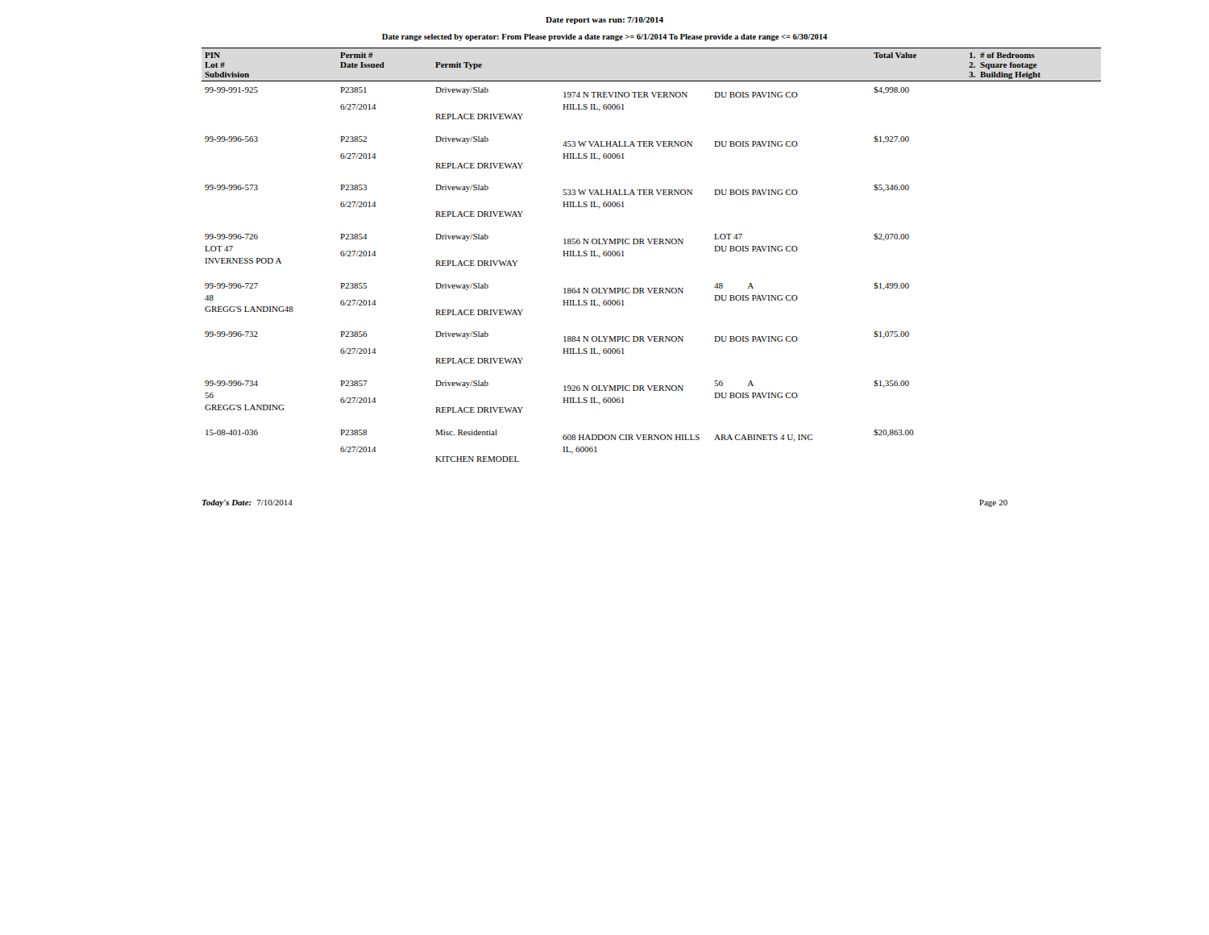Date report was run: 7/10/2014
Date range selected by operator: From Please provide a date range >= 6/1/2014 To Please provide a date range <= 6/30/2014
| PIN Lot # Subdivision | Permit # Date Issued | Permit Type | | | Total Value | 1. # of Bedrooms 2. Square footage 3. Building Height |
| --- | --- | --- | --- | --- | --- | --- |
| 99-99-991-925 | P23851 6/27/2014 | Driveway/Slab REPLACE DRIVEWAY | 1974 N TREVINO TER VERNON HILLS IL, 60061 | DU BOIS PAVING CO | $4,998.00 | |
| 99-99-996-563 | P23852 6/27/2014 | Driveway/Slab REPLACE DRIVEWAY | 453 W VALHALLA TER VERNON HILLS IL, 60061 | DU BOIS PAVING CO | $1,927.00 | |
| 99-99-996-573 | P23853 6/27/2014 | Driveway/Slab REPLACE DRIVEWAY | 533 W VALHALLA TER VERNON HILLS IL, 60061 | DU BOIS PAVING CO | $5,346.00 | |
| 99-99-996-726 LOT 47 INVERNESS POD A | P23854 6/27/2014 | Driveway/Slab REPLACE DRIVWAY | 1856 N OLYMPIC DR VERNON HILLS IL, 60061 | LOT 47 DU BOIS PAVING CO | $2,070.00 | |
| 99-99-996-727 48 GREGG'S LANDING48 | P23855 6/27/2014 | Driveway/Slab REPLACE DRIVEWAY | 1864 N OLYMPIC DR VERNON HILLS IL, 60061 | 48 A DU BOIS PAVING CO | $1,499.00 | |
| 99-99-996-732 | P23856 6/27/2014 | Driveway/Slab REPLACE DRIVEWAY | 1884 N OLYMPIC DR VERNON HILLS IL, 60061 | DU BOIS PAVING CO | $1,075.00 | |
| 99-99-996-734 56 GREGG'S LANDING | P23857 6/27/2014 | Driveway/Slab REPLACE DRIVEWAY | 1926 N OLYMPIC DR VERNON HILLS IL, 60061 | 56 A DU BOIS PAVING CO | $1,356.00 | |
| 15-08-401-036 | P23858 6/27/2014 | Misc. Residential KITCHEN REMODEL | 608 HADDON CIR VERNON HILLS IL, 60061 | ARA CABINETS 4 U, INC | $20,863.00 | |
Today's Date: 7/10/2014 Page 20